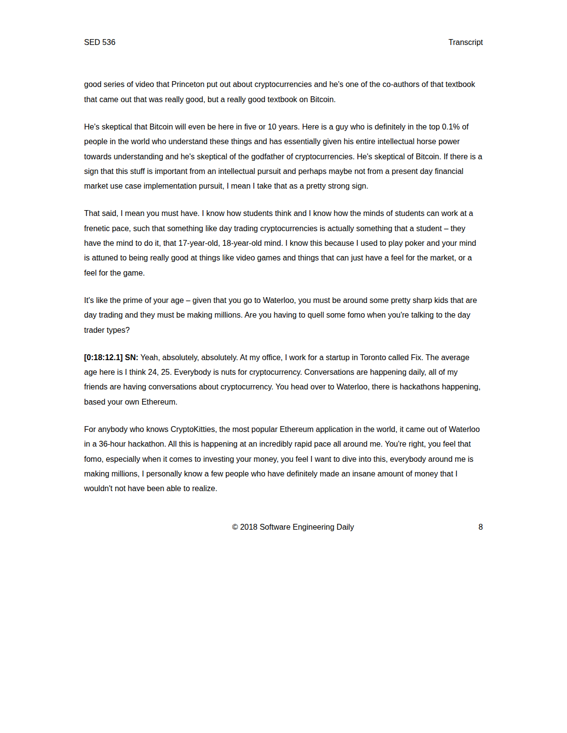SED 536
Transcript
good series of video that Princeton put out about cryptocurrencies and he's one of the co-authors of that textbook that came out that was really good, but a really good textbook on Bitcoin.
He's skeptical that Bitcoin will even be here in five or 10 years. Here is a guy who is definitely in the top 0.1% of people in the world who understand these things and has essentially given his entire intellectual horse power towards understanding and he's skeptical of the godfather of cryptocurrencies. He's skeptical of Bitcoin. If there is a sign that this stuff is important from an intellectual pursuit and perhaps maybe not from a present day financial market use case implementation pursuit, I mean I take that as a pretty strong sign.
That said, I mean you must have. I know how students think and I know how the minds of students can work at a frenetic pace, such that something like day trading cryptocurrencies is actually something that a student – they have the mind to do it, that 17-year-old, 18-year-old mind. I know this because I used to play poker and your mind is attuned to being really good at things like video games and things that can just have a feel for the market, or a feel for the game.
It's like the prime of your age – given that you go to Waterloo, you must be around some pretty sharp kids that are day trading and they must be making millions. Are you having to quell some fomo when you're talking to the day trader types?
[0:18:12.1] SN: Yeah, absolutely, absolutely. At my office, I work for a startup in Toronto called Fix. The average age here is I think 24, 25. Everybody is nuts for cryptocurrency. Conversations are happening daily, all of my friends are having conversations about cryptocurrency. You head over to Waterloo, there is hackathons happening, based your own Ethereum.
For anybody who knows CryptoKitties, the most popular Ethereum application in the world, it came out of Waterloo in a 36-hour hackathon. All this is happening at an incredibly rapid pace all around me. You're right, you feel that fomo, especially when it comes to investing your money, you feel I want to dive into this, everybody around me is making millions, I personally know a few people who have definitely made an insane amount of money that I wouldn't not have been able to realize.
© 2018 Software Engineering Daily
8